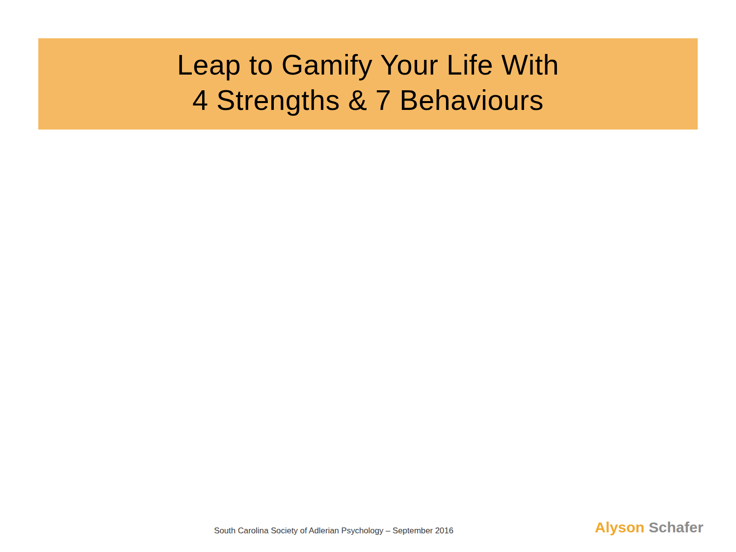Leap to Gamify Your Life With
4 Strengths & 7 Behaviours
South Carolina Society of Adlerian Psychology – September 2016
Alyson Schafer